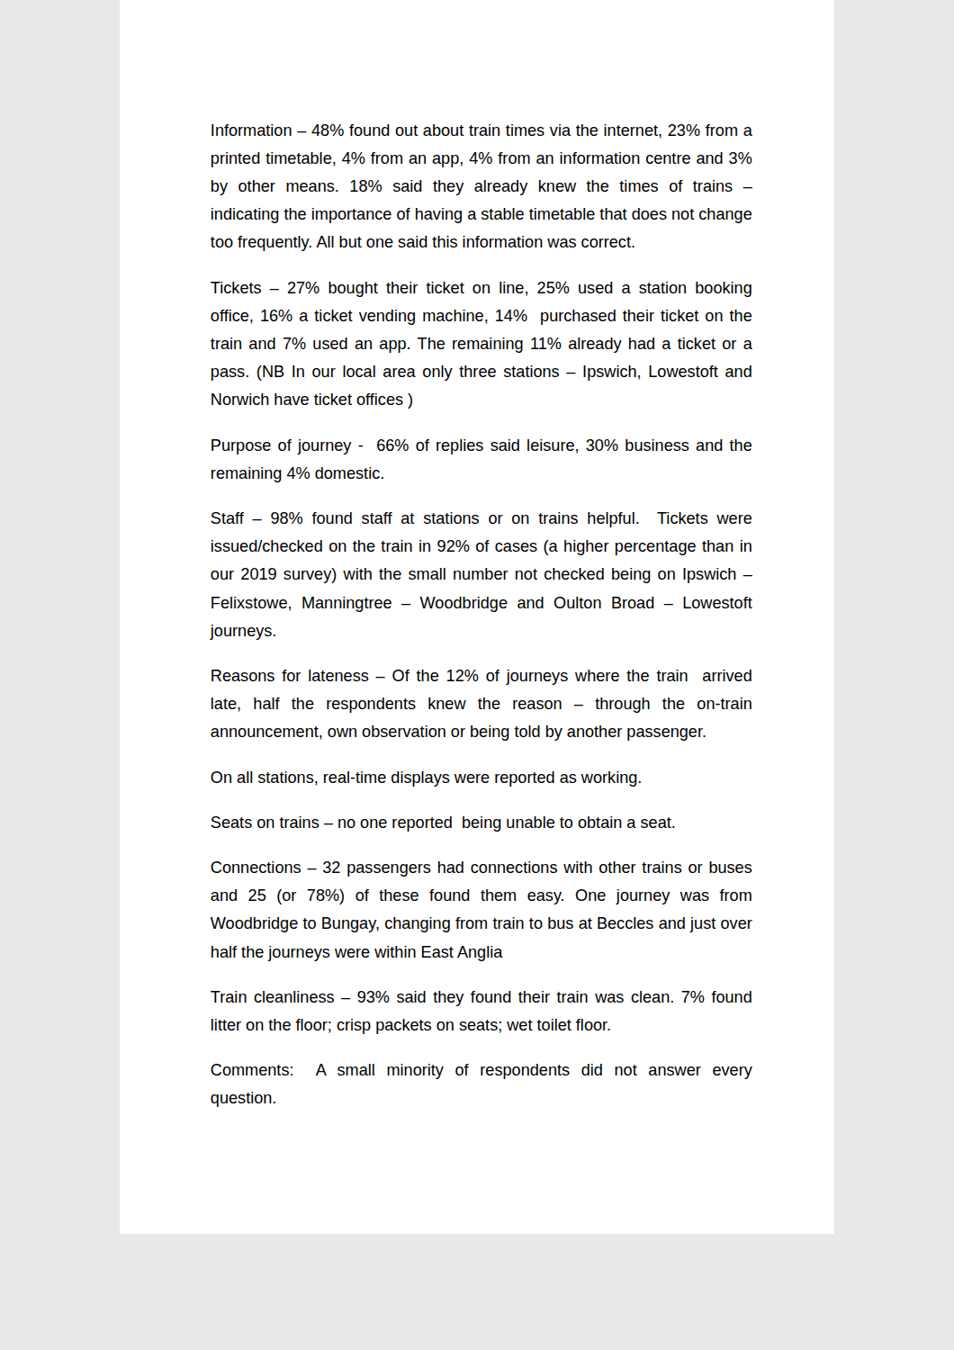Information – 48% found out about train times via the internet, 23% from a printed timetable, 4% from an app, 4% from an information centre and 3% by other means. 18% said they already knew the times of trains – indicating the importance of having a stable timetable that does not change too frequently. All but one said this information was correct.
Tickets – 27% bought their ticket on line, 25% used a station booking office, 16% a ticket vending machine, 14% purchased their ticket on the train and 7% used an app. The remaining 11% already had a ticket or a pass. (NB In our local area only three stations – Ipswich, Lowestoft and Norwich have ticket offices )
Purpose of journey - 66% of replies said leisure, 30% business and the remaining 4% domestic.
Staff – 98% found staff at stations or on trains helpful. Tickets were issued/checked on the train in 92% of cases (a higher percentage than in our 2019 survey) with the small number not checked being on Ipswich – Felixstowe, Manningtree – Woodbridge and Oulton Broad – Lowestoft journeys.
Reasons for lateness – Of the 12% of journeys where the train arrived late, half the respondents knew the reason – through the on-train announcement, own observation or being told by another passenger.
On all stations, real-time displays were reported as working.
Seats on trains – no one reported being unable to obtain a seat.
Connections – 32 passengers had connections with other trains or buses and 25 (or 78%) of these found them easy. One journey was from Woodbridge to Bungay, changing from train to bus at Beccles and just over half the journeys were within East Anglia
Train cleanliness – 93% said they found their train was clean. 7% found litter on the floor; crisp packets on seats; wet toilet floor.
Comments: A small minority of respondents did not answer every question.